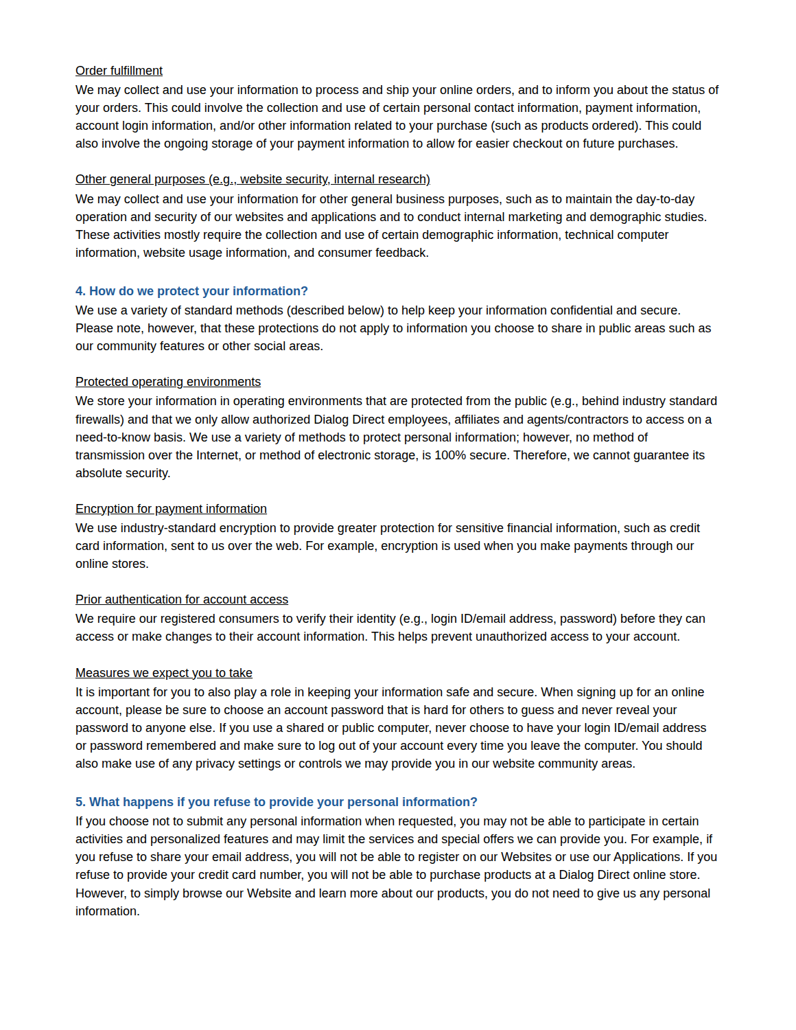Order fulfillment
We may collect and use your information to process and ship your online orders, and to inform you about the status of your orders. This could involve the collection and use of certain personal contact information, payment information, account login information, and/or other information related to your purchase (such as products ordered). This could also involve the ongoing storage of your payment information to allow for easier checkout on future purchases.
Other general purposes (e.g., website security, internal research)
We may collect and use your information for other general business purposes, such as to maintain the day-to-day operation and security of our websites and applications and to conduct internal marketing and demographic studies. These activities mostly require the collection and use of certain demographic information, technical computer information, website usage information, and consumer feedback.
4. How do we protect your information?
We use a variety of standard methods (described below) to help keep your information confidential and secure. Please note, however, that these protections do not apply to information you choose to share in public areas such as our community features or other social areas.
Protected operating environments
We store your information in operating environments that are protected from the public (e.g., behind industry standard firewalls) and that we only allow authorized Dialog Direct employees, affiliates and agents/contractors to access on a need-to-know basis. We use a variety of methods to protect personal information; however, no method of transmission over the Internet, or method of electronic storage, is 100% secure. Therefore, we cannot guarantee its absolute security.
Encryption for payment information
We use industry-standard encryption to provide greater protection for sensitive financial information, such as credit card information, sent to us over the web. For example, encryption is used when you make payments through our online stores.
Prior authentication for account access
We require our registered consumers to verify their identity (e.g., login ID/email address, password) before they can access or make changes to their account information. This helps prevent unauthorized access to your account.
Measures we expect you to take
It is important for you to also play a role in keeping your information safe and secure. When signing up for an online account, please be sure to choose an account password that is hard for others to guess and never reveal your password to anyone else. If you use a shared or public computer, never choose to have your login ID/email address or password remembered and make sure to log out of your account every time you leave the computer. You should also make use of any privacy settings or controls we may provide you in our website community areas.
5. What happens if you refuse to provide your personal information?
If you choose not to submit any personal information when requested, you may not be able to participate in certain activities and personalized features and may limit the services and special offers we can provide you. For example, if you refuse to share your email address, you will not be able to register on our Websites or use our Applications. If you refuse to provide your credit card number, you will not be able to purchase products at a Dialog Direct online store. However, to simply browse our Website and learn more about our products, you do not need to give us any personal information.